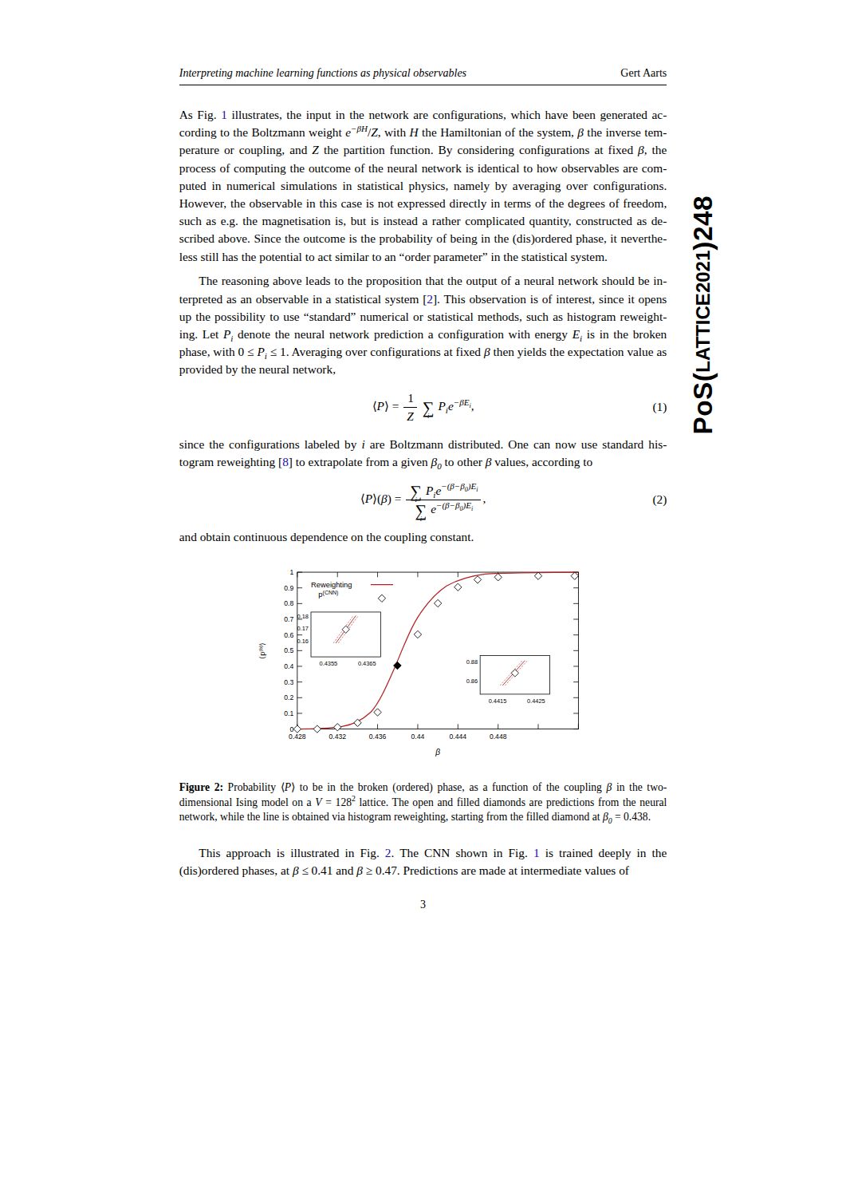Interpreting machine learning functions as physical observables Gert Aarts
PoS(LATTICE2021)248
As Fig. 1 illustrates, the input in the network are configurations, which have been generated according to the Boltzmann weight e−βH/Z, with H the Hamiltonian of the system, β the inverse temperature or coupling, and Z the partition function. By considering configurations at fixed β, the process of computing the outcome of the neural network is identical to how observables are computed in numerical simulations in statistical physics, namely by averaging over configurations. However, the observable in this case is not expressed directly in terms of the degrees of freedom, such as e.g. the magnetisation is, but is instead a rather complicated quantity, constructed as described above. Since the outcome is the probability of being in the (dis)ordered phase, it nevertheless still has the potential to act similar to an “order parameter” in the statistical system.
The reasoning above leads to the proposition that the output of a neural network should be interpreted as an observable in a statistical system [2]. This observation is of interest, since it opens up the possibility to use “standard” numerical or statistical methods, such as histogram reweighting. Let Pi denote the neural network prediction a configuration with energy Ei is in the broken phase, with 0 ≤ Pi ≤ 1. Averaging over configurations at fixed β then yields the expectation value as provided by the neural network,
⟨P⟩ = 1 Z ∑i Pie−βEi,
(1)
since the configurations labeled by i are Boltzmann distributed. One can now use standard histogram reweighting [8] to extrapolate from a given β0 to other β values, according to
⟨P⟩(β) = ∑i Pie−(β−β0)Ei ∑i e−(β−β0)Ei ,
(2)
and obtain continuous dependence on the coupling constant.
0 0.1 0.2 0.3 0.4 0.5 0.6 0.7 0.8 0.9 1 0.428 0.432 0.436 0.44 0.444 0.448 β ⟨p(b)⟩ Reweighting p(CNN) 0.18 0.17 0.16 0.4355 0.4365 0.88 0.86 0.4415 0.4425
Figure 2: Probability ⟨P⟩ to be in the broken (ordered) phase, as a function of the coupling β in the two-dimensional Ising model on a V = 1282 lattice. The open and filled diamonds are predictions from the neural network, while the line is obtained via histogram reweighting, starting from the filled diamond at β0 = 0.438.
This approach is illustrated in Fig. 2. The CNN shown in Fig. 1 is trained deeply in the (dis)ordered phases, at β ≤ 0.41 and β ≥ 0.47. Predictions are made at intermediate values of
3